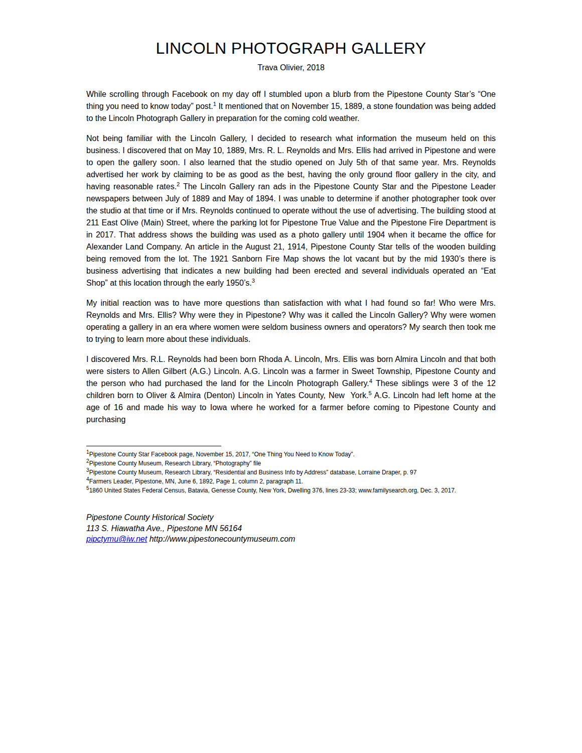LINCOLN PHOTOGRAPH GALLERY
Trava Olivier, 2018
While scrolling through Facebook on my day off I stumbled upon a blurb from the Pipestone County Star’s “One thing you need to know today” post.1 It mentioned that on November 15, 1889, a stone foundation was being added to the Lincoln Photograph Gallery in preparation for the coming cold weather.
Not being familiar with the Lincoln Gallery, I decided to research what information the museum held on this business. I discovered that on May 10, 1889, Mrs. R. L. Reynolds and Mrs. Ellis had arrived in Pipestone and were to open the gallery soon. I also learned that the studio opened on July 5th of that same year. Mrs. Reynolds advertised her work by claiming to be as good as the best, having the only ground floor gallery in the city, and having reasonable rates.2 The Lincoln Gallery ran ads in the Pipestone County Star and the Pipestone Leader newspapers between July of 1889 and May of 1894. I was unable to determine if another photographer took over the studio at that time or if Mrs. Reynolds continued to operate without the use of advertising. The building stood at 211 East Olive (Main) Street, where the parking lot for Pipestone True Value and the Pipestone Fire Department is in 2017. That address shows the building was used as a photo gallery until 1904 when it became the office for Alexander Land Company. An article in the August 21, 1914, Pipestone County Star tells of the wooden building being removed from the lot. The 1921 Sanborn Fire Map shows the lot vacant but by the mid 1930’s there is business advertising that indicates a new building had been erected and several individuals operated an “Eat Shop” at this location through the early 1950’s.3
My initial reaction was to have more questions than satisfaction with what I had found so far! Who were Mrs. Reynolds and Mrs. Ellis? Why were they in Pipestone? Why was it called the Lincoln Gallery? Why were women operating a gallery in an era where women were seldom business owners and operators? My search then took me to trying to learn more about these individuals.
I discovered Mrs. R.L. Reynolds had been born Rhoda A. Lincoln, Mrs. Ellis was born Almira Lincoln and that both were sisters to Allen Gilbert (A.G.) Lincoln. A.G. Lincoln was a farmer in Sweet Township, Pipestone County and the person who had purchased the land for the Lincoln Photograph Gallery.4 These siblings were 3 of the 12 children born to Oliver & Almira (Denton) Lincoln in Yates County, New York.5 A.G. Lincoln had left home at the age of 16 and made his way to Iowa where he worked for a farmer before coming to Pipestone County and purchasing
1Pipestone County Star Facebook page, November 15, 2017, “One Thing You Need to Know Today”.
2Pipestone County Museum, Research Library, “Photography” file
3Pipestone County Museum, Research Library, “Residential and Business Info by Address” database, Lorraine Draper, p. 97
4Farmers Leader, Pipestone, MN, June 6, 1892, Page 1, column 2, paragraph 11.
51860 United States Federal Census, Batavia, Genesse County, New York, Dwelling 376, lines 23-33; www.familysearch.org, Dec. 3, 2017.
Pipestone County Historical Society
113 S. Hiawatha Ave., Pipestone MN 56164
pipctymu@iw.net http://www.pipestonecountymuseum.com